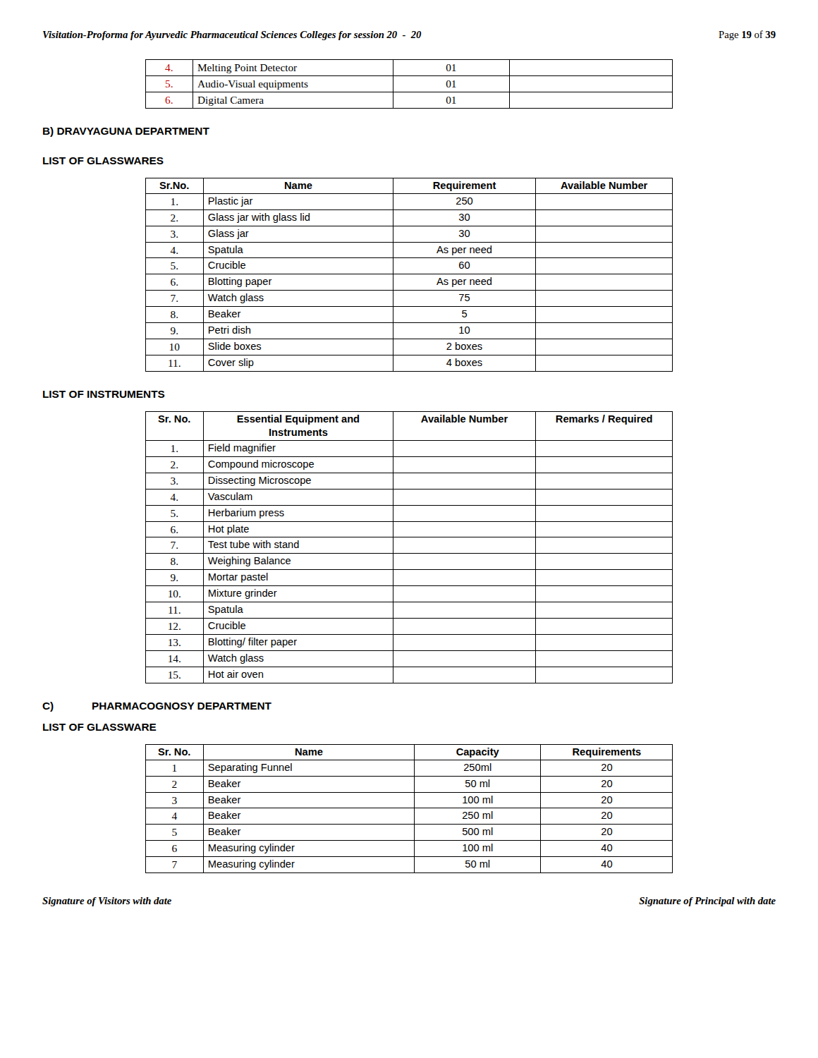Visitation-Proforma for Ayurvedic Pharmaceutical Sciences Colleges for session 20 - 20 Page 19 of 39
| 4. | Melting Point Detector | 01 | |
| 5. | Audio-Visual equipments | 01 | |
| 6. | Digital Camera | 01 | |
B) DRAVYAGUNA DEPARTMENT
LIST OF GLASSWARES
| Sr.No. | Name | Requirement | Available Number |
| 1. | Plastic jar | 250 | |
| 2. | Glass jar with glass lid | 30 | |
| 3. | Glass jar | 30 | |
| 4. | Spatula | As per need | |
| 5. | Crucible | 60 | |
| 6. | Blotting paper | As per need | |
| 7. | Watch glass | 75 | |
| 8. | Beaker | 5 | |
| 9. | Petri dish | 10 | |
| 10 | Slide boxes | 2 boxes | |
| 11. | Cover slip | 4 boxes | |
LIST OF INSTRUMENTS
| Sr. No. | Essential Equipment and Instruments | Available Number | Remarks / Required |
| 1. | Field magnifier | | |
| 2. | Compound microscope | | |
| 3. | Dissecting Microscope | | |
| 4. | Vasculam | | |
| 5. | Herbarium press | | |
| 6. | Hot plate | | |
| 7. | Test tube with stand | | |
| 8. | Weighing Balance | | |
| 9. | Mortar pastel | | |
| 10. | Mixture grinder | | |
| 11. | Spatula | | |
| 12. | Crucible | | |
| 13. | Blotting/ filter paper | | |
| 14. | Watch glass | | |
| 15. | Hot air oven | | |
C) PHARMACOGNOSY DEPARTMENT
LIST OF GLASSWARE
| Sr. No. | Name | Capacity | Requirements |
| 1 | Separating Funnel | 250ml | 20 |
| 2 | Beaker | 50 ml | 20 |
| 3 | Beaker | 100 ml | 20 |
| 4 | Beaker | 250 ml | 20 |
| 5 | Beaker | 500 ml | 20 |
| 6 | Measuring cylinder | 100 ml | 40 |
| 7 | Measuring cylinder | 50 ml | 40 |
Signature of Visitors with date Signature of Principal with date